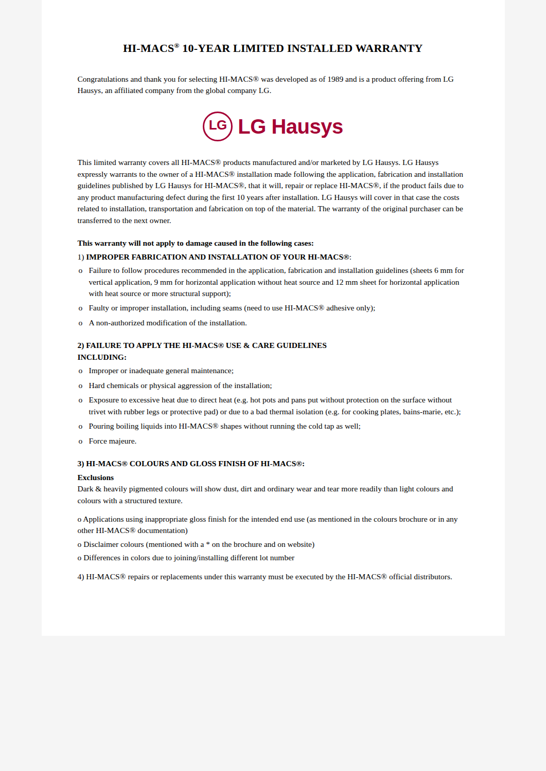HI-MACS® 10-YEAR LIMITED INSTALLED WARRANTY
Congratulations and thank you for selecting HI-MACS® was developed as of 1989 and is a product offering from LG Hausys, an affiliated company from the global company LG.
LG LG Hausys
This limited warranty covers all HI-MACS® products manufactured and/or marketed by LG Hausys. LG Hausys expressly warrants to the owner of a HI-MACS® installation made following the application, fabrication and installation guidelines published by LG Hausys for HI-MACS®, that it will, repair or replace HI-MACS®, if the product fails due to any product manufacturing defect during the first 10 years after installation. LG Hausys will cover in that case the costs related to installation, transportation and fabrication on top of the material. The warranty of the original purchaser can be transferred to the next owner.
This warranty will not apply to damage caused in the following cases:
1) IMPROPER FABRICATION AND INSTALLATION OF YOUR HI-MACS®:
Failure to follow procedures recommended in the application, fabrication and installation guidelines (sheets 6 mm for vertical application, 9 mm for horizontal application without heat source and 12 mm sheet for horizontal application with heat source or more structural support);
Faulty or improper installation, including seams (need to use HI-MACS® adhesive only);
A non-authorized modification of the installation.
2) FAILURE TO APPLY THE HI-MACS® USE & CARE GUIDELINES
INCLUDING:
Improper or inadequate general maintenance;
Hard chemicals or physical aggression of the installation;
Exposure to excessive heat due to direct heat (e.g. hot pots and pans put without protection on the surface without trivet with rubber legs or protective pad) or due to a bad thermal isolation (e.g. for cooking plates, bains-marie, etc.);
Pouring boiling liquids into HI-MACS® shapes without running the cold tap as well;
Force majeure.
3) HI-MACS® COLOURS AND GLOSS FINISH OF HI-MACS®:
Exclusions
Dark & heavily pigmented colours will show dust, dirt and ordinary wear and tear more readily than light colours and colours with a structured texture.
o Applications using inappropriate gloss finish for the intended end use (as mentioned in the colours brochure or in any other HI-MACS® documentation)
o Disclaimer colours (mentioned with a * on the brochure and on website)
o Differences in colors due to joining/installing different lot number
4) HI-MACS® repairs or replacements under this warranty must be executed by the HI-MACS® official distributors.